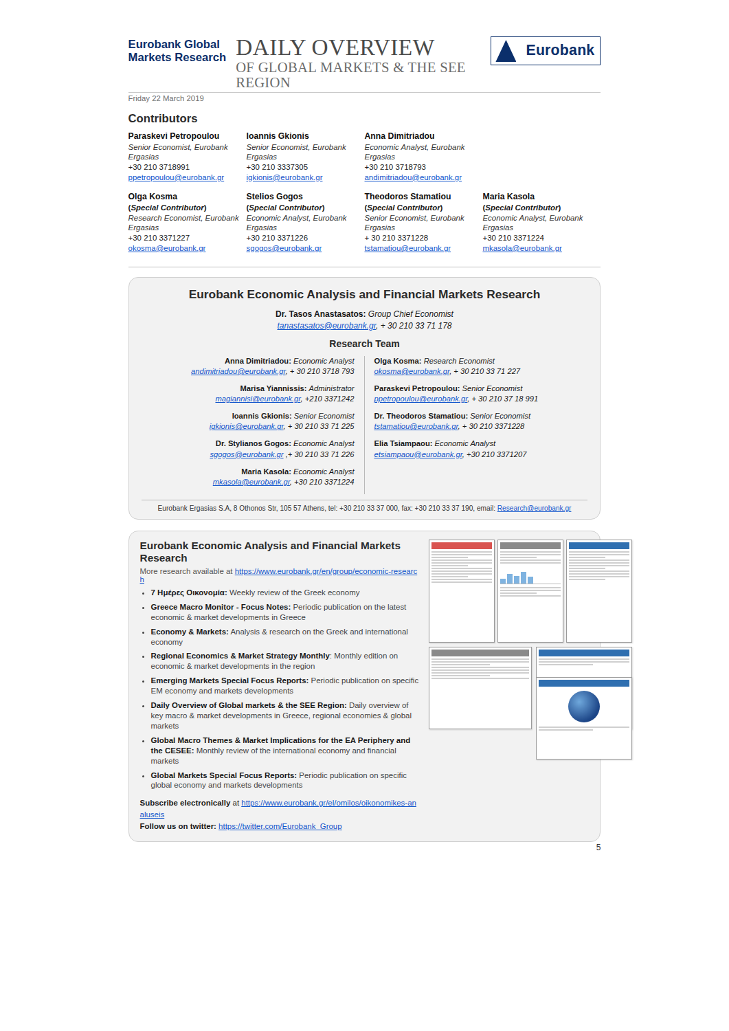Eurobank Global Markets Research
DAILY OVERVIEW
OF GLOBAL MARKETS & THE SEE REGION
Eurobank
Friday 22 March 2019
Contributors
| Paraskevi Petropoulou Senior Economist, Eurobank Ergasias +30 210 3718991 ppetropoulou@eurobank.gr | Ioannis Gkionis Senior Economist, Eurobank Ergasias +30 210 3337305 igkionis@eurobank.gr | Anna Dimitriadou Economic Analyst, Eurobank Ergasias +30 210 3718793 andimitriadou@eurobank.gr | |
| Olga Kosma ( Special Contributor ) Research Economist, Eurobank Ergasias +30 210 3371227 okosma@eurobank.gr | Stelios Gogos ( Special Contributor ) Economic Analyst, Eurobank Ergasias +30 210 3371226 sgogos@eurobank.gr | Theodoros Stamatiou ( Special Contributor ) Senior Economist, Eurobank Ergasias + 30 210 3371228 tstamatiou@eurobank.gr | Maria Kasola ( Special Contributor ) Economic Analyst, Eurobank Ergasias +30 210 3371224 mkasola@eurobank.gr |
Eurobank Economic Analysis and Financial Markets Research
Dr. Tasos Anastasatos: Group Chief Economist
tanastasatos@eurobank.gr, + 30 210 33 71 178
Research Team
Anna Dimitriadou: Economic Analyst
andimitriadou@eurobank.gr, + 30 210 3718 793
Marisa Yiannissis: Administrator
magiannisi@eurobank.gr, +210 3371242
Ioannis Gkionis: Senior Economist
igkionis@eurobank.gr, + 30 210 33 71 225
Dr. Stylianos Gogos: Economic Analyst
sgogos@eurobank.gr ,+ 30 210 33 71 226
Maria Kasola: Economic Analyst
mkasola@eurobank.gr, +30 210 3371224
Olga Kosma: Research Economist
okosma@eurobank.gr, + 30 210 33 71 227
Paraskevi Petropoulou: Senior Economist
ppetropoulou@eurobank.gr, + 30 210 37 18 991
Dr. Theodoros Stamatiou: Senior Economist
tstamatiou@eurobank.gr, + 30 210 3371228
Elia Tsiampaou: Economic Analyst
etsiampaou@eurobank.gr, +30 210 3371207
Eurobank Ergasias S.A, 8 Othonos Str, 105 57 Athens, tel: +30 210 33 37 000, fax: +30 210 33 37 190, email: Research@eurobank.gr
Eurobank Economic Analysis and Financial Markets Research
More research available at https://www.eurobank.gr/en/group/economic-research
7 Ημέρες Οικονομία: Weekly review of the Greek economy
Greece Macro Monitor - Focus Notes: Periodic publication on the latest economic & market developments in Greece
Economy & Markets: Analysis & research on the Greek and international economy
Regional Economics & Market Strategy Monthly: Monthly edition on economic & market developments in the region
Emerging Markets Special Focus Reports: Periodic publication on specific EM economy and markets developments
Daily Overview of Global markets & the SEE Region: Daily overview of key macro & market developments in Greece, regional economies & global markets
Global Macro Themes & Market Implications for the EA Periphery and the CESEE: Monthly review of the international economy and financial markets
Global Markets Special Focus Reports: Periodic publication on specific global economy and markets developments
Subscribe electronically at https://www.eurobank.gr/el/omilos/oikonomikes-analuseis
Follow us on twitter: https://twitter.com/Eurobank_Group
5